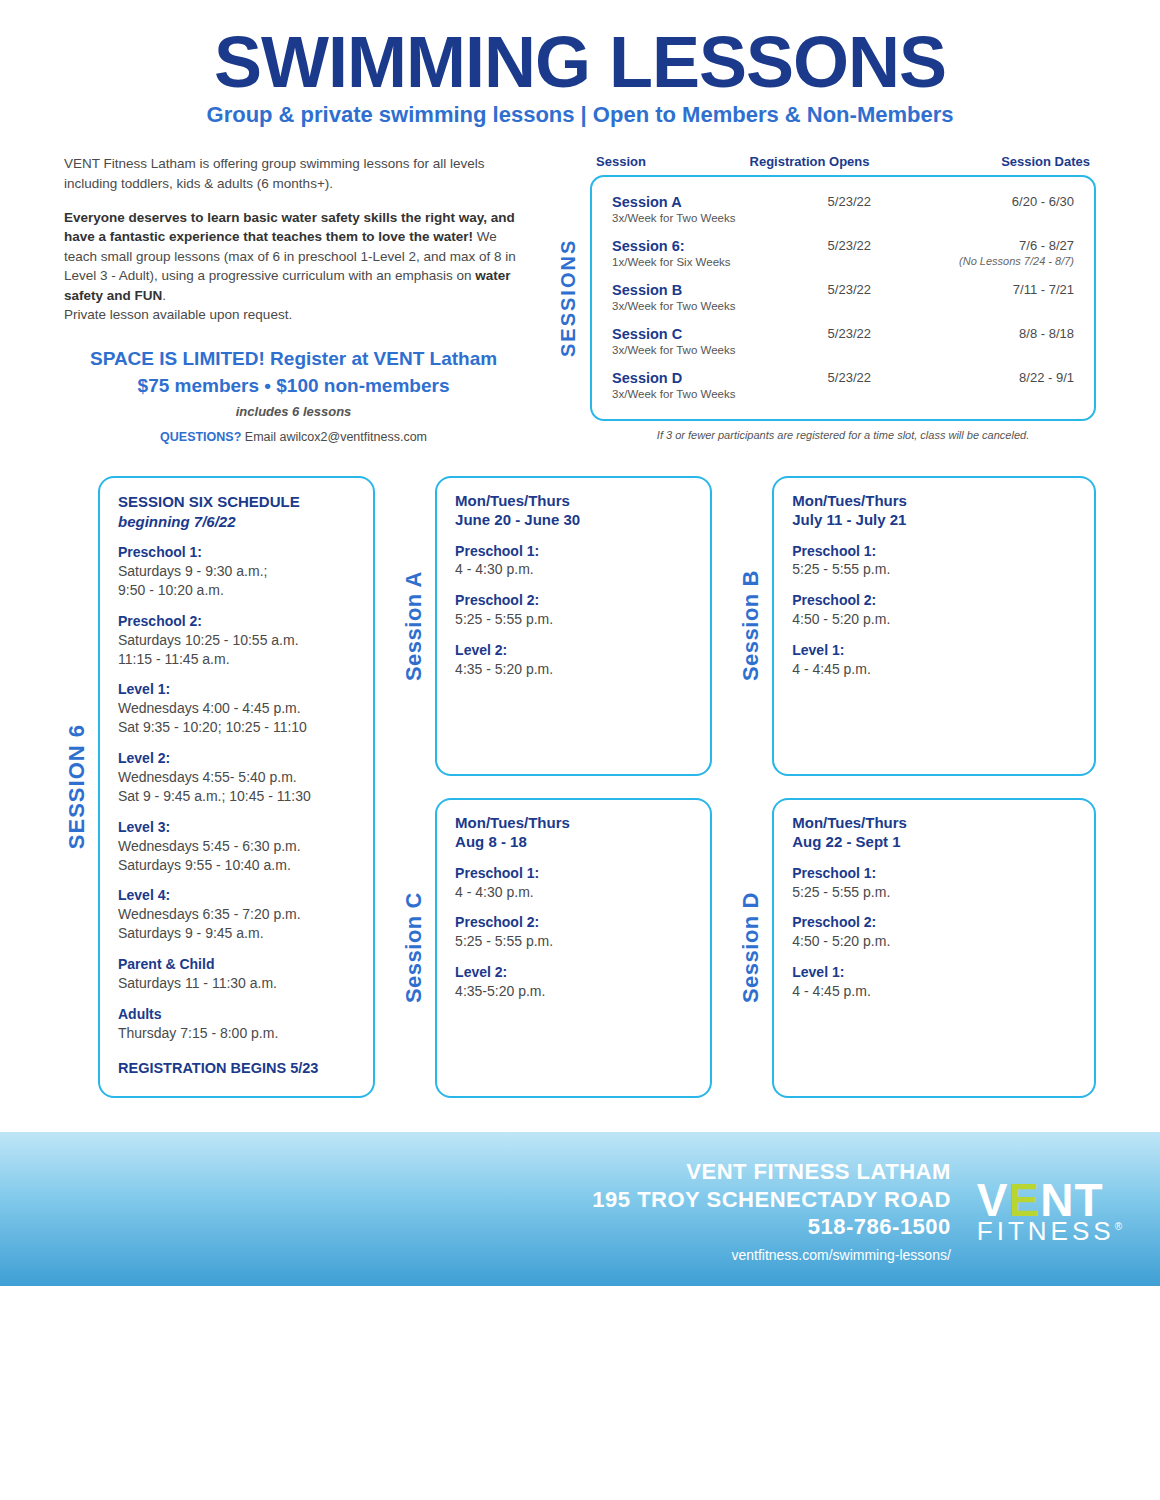SWIMMING LESSONS
Group & private swimming lessons | Open to Members & Non-Members
VENT Fitness Latham is offering group swimming lessons for all levels including toddlers, kids & adults (6 months+).
Everyone deserves to learn basic water safety skills the right way, and have a fantastic experience that teaches them to love the water! We teach small group lessons (max of 6 in preschool 1-Level 2, and max of 8 in Level 3 - Adult), using a progressive curriculum with an emphasis on water safety and FUN.
Private lesson available upon request.
SPACE IS LIMITED! Register at VENT Latham
$75 members • $100 non-members
includes 6 lessons
QUESTIONS? Email awilcox2@ventfitness.com
SESSIONS
| Session | Registration Opens | Session Dates |
| --- | --- | --- |
| Session A 3x/Week for Two Weeks | 5/23/22 | 6/20 - 6/30 |
| Session 6: 1x/Week for Six Weeks | 5/23/22 | 7/6 - 8/27 (No Lessons 7/24 - 8/7) |
| Session B 3x/Week for Two Weeks | 5/23/22 | 7/11 - 7/21 |
| Session C 3x/Week for Two Weeks | 5/23/22 | 8/8 - 8/18 |
| Session D 3x/Week for Two Weeks | 5/23/22 | 8/22 - 9/1 |
If 3 or fewer participants are registered for a time slot, class will be canceled.
Session A
Mon/Tues/Thurs
June 20 - June 30
Preschool 1: 4 - 4:30 p.m.
Preschool 2: 5:25 - 5:55 p.m.
Level 2: 4:35 - 5:20 p.m.
Session B
Mon/Tues/Thurs
July 11 - July 21
Preschool 1: 5:25 - 5:55 p.m.
Preschool 2: 4:50 - 5:20 p.m.
Level 1: 4 - 4:45 p.m.
SESSION 6
SESSION SIX SCHEDULEbeginning 7/6/22
Preschool 1: Saturdays 9 - 9:30 a.m.;
9:50 - 10:20 a.m.
Preschool 2: Saturdays 10:25 - 10:55 a.m.
11:15 - 11:45 a.m.
Level 1: Wednesdays 4:00 - 4:45 p.m.
Sat 9:35 - 10:20; 10:25 - 11:10
Level 2: Wednesdays 4:55- 5:40 p.m.
Sat 9 - 9:45 a.m.; 10:45 - 11:30
Level 3: Wednesdays 5:45 - 6:30 p.m.
Saturdays 9:55 - 10:40 a.m.
Level 4: Wednesdays 6:35 - 7:20 p.m.
Saturdays 9 - 9:45 a.m.
Parent & Child Saturdays 11 - 11:30 a.m.
Adults Thursday 7:15 - 8:00 p.m.
REGISTRATION BEGINS 5/23
Session C
Mon/Tues/Thurs
Aug 8 - 18
Preschool 1: 4 - 4:30 p.m.
Preschool 2: 5:25 - 5:55 p.m.
Level 2: 4:35-5:20 p.m.
Session D
Mon/Tues/Thurs
Aug 22 - Sept 1
Preschool 1: 5:25 - 5:55 p.m.
Preschool 2: 4:50 - 5:20 p.m.
Level 1: 4 - 4:45 p.m.
VENT FITNESS LATHAM
195 TROY SCHENECTADY ROAD
518-786-1500
ventfitness.com/swimming-lessons/
VENT
FITNESS®